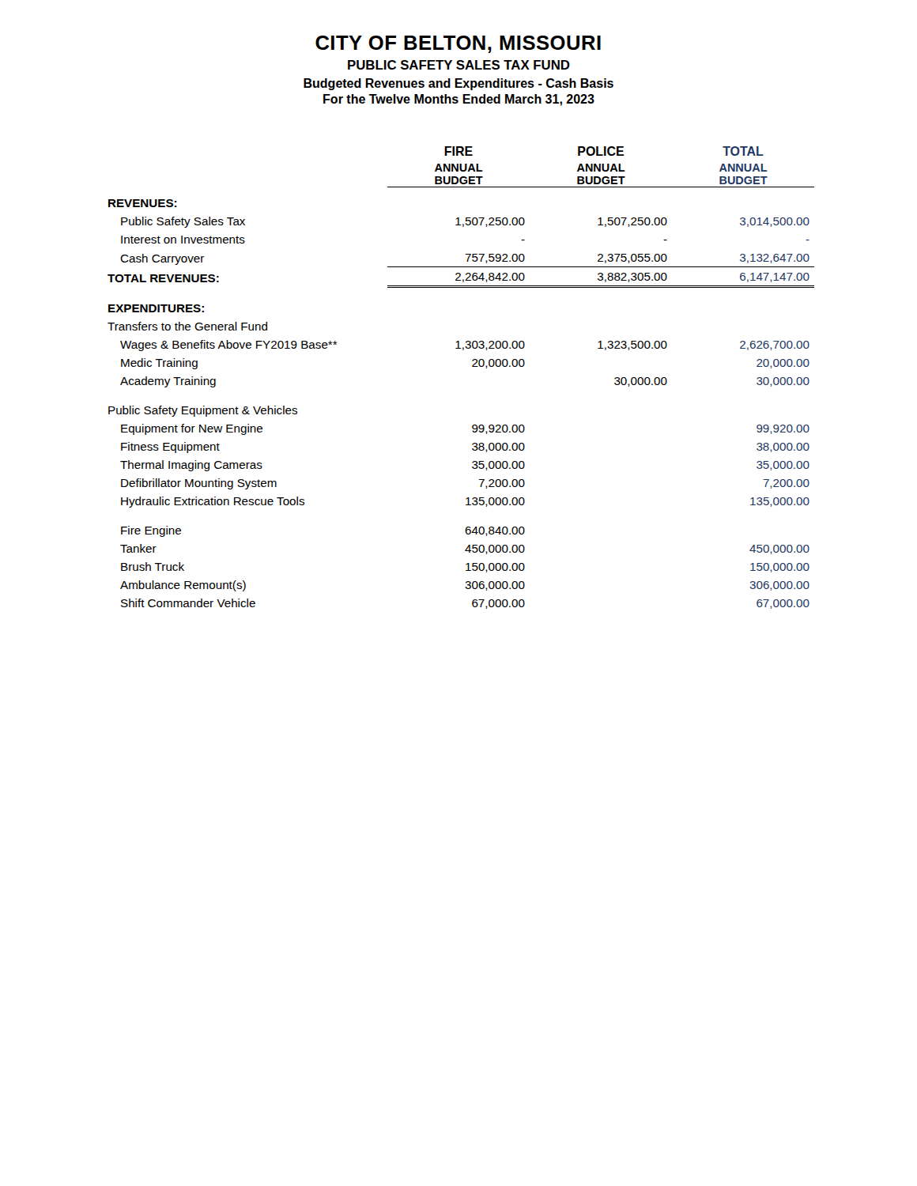CITY OF BELTON, MISSOURI
PUBLIC SAFETY SALES TAX FUND
Budgeted Revenues and Expenditures - Cash Basis
For the Twelve Months Ended March 31, 2023
| | FIRE | POLICE | TOTAL |
| --- | --- | --- | --- |
| | ANNUAL | ANNUAL | ANNUAL |
| | BUDGET | BUDGET | BUDGET |
| REVENUES: | | | |
| Public Safety Sales Tax | 1,507,250.00 | 1,507,250.00 | 3,014,500.00 |
| Interest on Investments | - | - | - |
| Cash Carryover | 757,592.00 | 2,375,055.00 | 3,132,647.00 |
| TOTAL REVENUES: | 2,264,842.00 | 3,882,305.00 | 6,147,147.00 |
| EXPENDITURES: | | | |
| Transfers to the General Fund | | | |
| Wages & Benefits Above FY2019 Base** | 1,303,200.00 | 1,323,500.00 | 2,626,700.00 |
| Medic Training | 20,000.00 | | 20,000.00 |
| Academy Training | | 30,000.00 | 30,000.00 |
| Public Safety Equipment & Vehicles | | | |
| Equipment for New Engine | 99,920.00 | | 99,920.00 |
| Fitness Equipment | 38,000.00 | | 38,000.00 |
| Thermal Imaging Cameras | 35,000.00 | | 35,000.00 |
| Defibrillator Mounting System | 7,200.00 | | 7,200.00 |
| Hydraulic Extrication Rescue Tools | 135,000.00 | | 135,000.00 |
| Fire Engine | 640,840.00 | | |
| Tanker | 450,000.00 | | 450,000.00 |
| Brush Truck | 150,000.00 | | 150,000.00 |
| Ambulance Remount(s) | 306,000.00 | | 306,000.00 |
| Shift Commander Vehicle | 67,000.00 | | 67,000.00 |